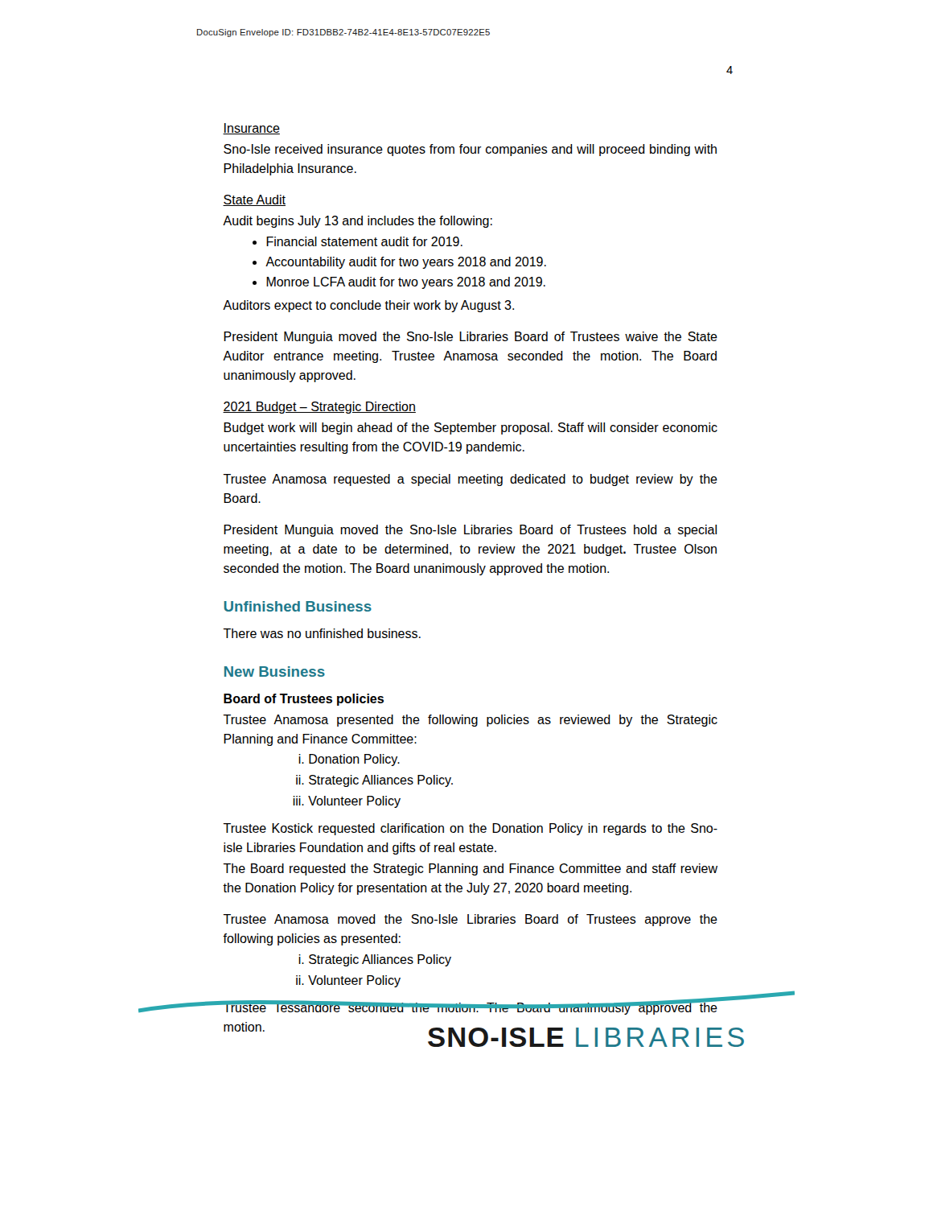DocuSign Envelope ID: FD31DBB2-74B2-41E4-8E13-57DC07E922E5
4
Insurance
Sno-Isle received insurance quotes from four companies and will proceed binding with Philadelphia Insurance.
State Audit
Audit begins July 13 and includes the following:
Financial statement audit for 2019.
Accountability audit for two years 2018 and 2019.
Monroe LCFA audit for two years 2018 and 2019.
Auditors expect to conclude their work by August 3.
President Munguia moved the Sno-Isle Libraries Board of Trustees waive the State Auditor entrance meeting. Trustee Anamosa seconded the motion. The Board unanimously approved.
2021 Budget – Strategic Direction
Budget work will begin ahead of the September proposal. Staff will consider economic uncertainties resulting from the COVID-19 pandemic.
Trustee Anamosa requested a special meeting dedicated to budget review by the Board.
President Munguia moved the Sno-Isle Libraries Board of Trustees hold a special meeting, at a date to be determined, to review the 2021 budget. Trustee Olson seconded the motion. The Board unanimously approved the motion.
Unfinished Business
There was no unfinished business.
New Business
Board of Trustees policies
Trustee Anamosa presented the following policies as reviewed by the Strategic Planning and Finance Committee:
Donation Policy.
Strategic Alliances Policy.
Volunteer Policy
Trustee Kostick requested clarification on the Donation Policy in regards to the Sno-isle Libraries Foundation and gifts of real estate.
The Board requested the Strategic Planning and Finance Committee and staff review the Donation Policy for presentation at the July 27, 2020 board meeting.
Trustee Anamosa moved the Sno-Isle Libraries Board of Trustees approve the following policies as presented:
Strategic Alliances Policy
Volunteer Policy
Trustee Tessandore seconded the motion. The Board unanimously approved the motion.
SNO-ISLE LIBRARIES